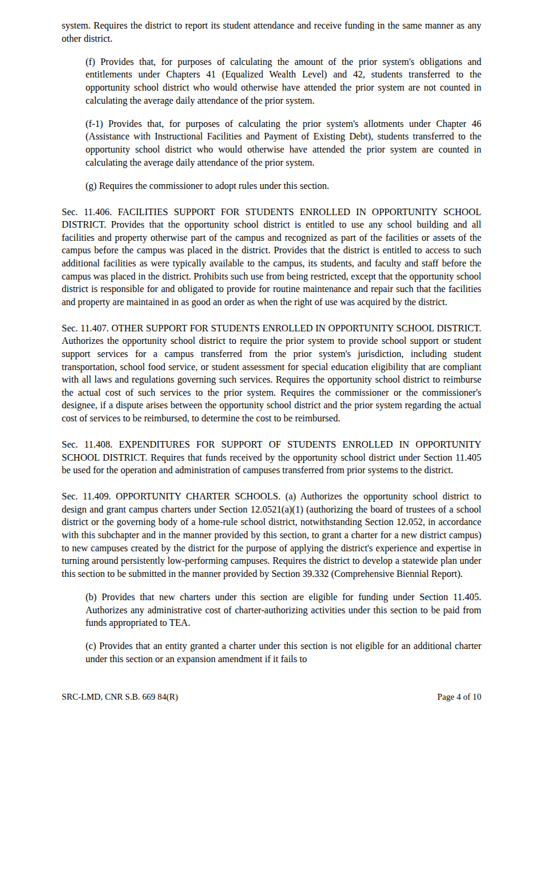system. Requires the district to report its student attendance and receive funding in the same manner as any other district.
(f) Provides that, for purposes of calculating the amount of the prior system's obligations and entitlements under Chapters 41 (Equalized Wealth Level) and 42, students transferred to the opportunity school district who would otherwise have attended the prior system are not counted in calculating the average daily attendance of the prior system.
(f-1) Provides that, for purposes of calculating the prior system's allotments under Chapter 46 (Assistance with Instructional Facilities and Payment of Existing Debt), students transferred to the opportunity school district who would otherwise have attended the prior system are counted in calculating the average daily attendance of the prior system.
(g) Requires the commissioner to adopt rules under this section.
Sec. 11.406. FACILITIES SUPPORT FOR STUDENTS ENROLLED IN OPPORTUNITY SCHOOL DISTRICT. Provides that the opportunity school district is entitled to use any school building and all facilities and property otherwise part of the campus and recognized as part of the facilities or assets of the campus before the campus was placed in the district. Provides that the district is entitled to access to such additional facilities as were typically available to the campus, its students, and faculty and staff before the campus was placed in the district. Prohibits such use from being restricted, except that the opportunity school district is responsible for and obligated to provide for routine maintenance and repair such that the facilities and property are maintained in as good an order as when the right of use was acquired by the district.
Sec. 11.407. OTHER SUPPORT FOR STUDENTS ENROLLED IN OPPORTUNITY SCHOOL DISTRICT. Authorizes the opportunity school district to require the prior system to provide school support or student support services for a campus transferred from the prior system's jurisdiction, including student transportation, school food service, or student assessment for special education eligibility that are compliant with all laws and regulations governing such services. Requires the opportunity school district to reimburse the actual cost of such services to the prior system. Requires the commissioner or the commissioner's designee, if a dispute arises between the opportunity school district and the prior system regarding the actual cost of services to be reimbursed, to determine the cost to be reimbursed.
Sec. 11.408. EXPENDITURES FOR SUPPORT OF STUDENTS ENROLLED IN OPPORTUNITY SCHOOL DISTRICT. Requires that funds received by the opportunity school district under Section 11.405 be used for the operation and administration of campuses transferred from prior systems to the district.
Sec. 11.409. OPPORTUNITY CHARTER SCHOOLS. (a) Authorizes the opportunity school district to design and grant campus charters under Section 12.0521(a)(1) (authorizing the board of trustees of a school district or the governing body of a home-rule school district, notwithstanding Section 12.052, in accordance with this subchapter and in the manner provided by this section, to grant a charter for a new district campus) to new campuses created by the district for the purpose of applying the district's experience and expertise in turning around persistently low-performing campuses. Requires the district to develop a statewide plan under this section to be submitted in the manner provided by Section 39.332 (Comprehensive Biennial Report).
(b) Provides that new charters under this section are eligible for funding under Section 11.405. Authorizes any administrative cost of charter-authorizing activities under this section to be paid from funds appropriated to TEA.
(c) Provides that an entity granted a charter under this section is not eligible for an additional charter under this section or an expansion amendment if it fails to
SRC-LMD, CNR S.B. 669 84(R) Page 4 of 10